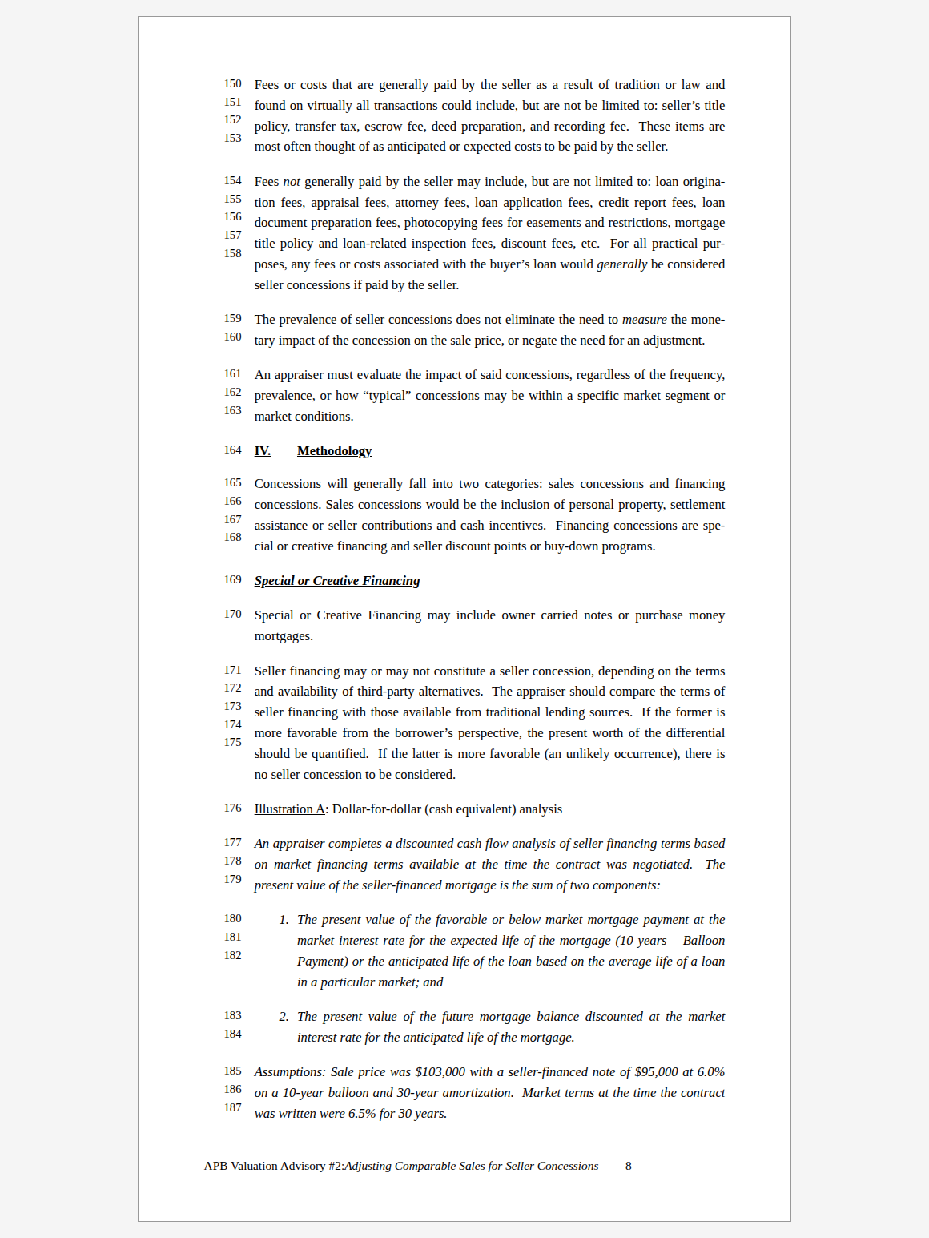150 151 152 153
Fees or costs that are generally paid by the seller as a result of tradition or law and found on virtually all transactions could include, but are not be limited to: seller’s title policy, transfer tax, escrow fee, deed preparation, and recording fee. These items are most often thought of as anticipated or expected costs to be paid by the seller.
154 155 156 157 158
Fees not generally paid by the seller may include, but are not limited to: loan origination fees, appraisal fees, attorney fees, loan application fees, credit report fees, loan document preparation fees, photocopying fees for easements and restrictions, mortgage title policy and loan-related inspection fees, discount fees, etc. For all practical purposes, any fees or costs associated with the buyer’s loan would generally be considered seller concessions if paid by the seller.
159 160
The prevalence of seller concessions does not eliminate the need to measure the monetary impact of the concession on the sale price, or negate the need for an adjustment.
161 162 163
An appraiser must evaluate the impact of said concessions, regardless of the frequency, prevalence, or how “typical” concessions may be within a specific market segment or market conditions.
164
IV. Methodology
165 166 167 168
Concessions will generally fall into two categories: sales concessions and financing concessions. Sales concessions would be the inclusion of personal property, settlement assistance or seller contributions and cash incentives. Financing concessions are special or creative financing and seller discount points or buy-down programs.
169
Special or Creative Financing
170
Special or Creative Financing may include owner carried notes or purchase money mortgages.
171 172 173 174 175
Seller financing may or may not constitute a seller concession, depending on the terms and availability of third-party alternatives. The appraiser should compare the terms of seller financing with those available from traditional lending sources. If the former is more favorable from the borrower’s perspective, the present worth of the differential should be quantified. If the latter is more favorable (an unlikely occurrence), there is no seller concession to be considered.
176
Illustration A: Dollar-for-dollar (cash equivalent) analysis
177 178 179
An appraiser completes a discounted cash flow analysis of seller financing terms based on market financing terms available at the time the contract was negotiated. The present value of the seller-financed mortgage is the sum of two components:
180 181 182
1.
The present value of the favorable or below market mortgage payment at the market interest rate for the expected life of the mortgage (10 years – Balloon Payment) or the anticipated life of the loan based on the average life of a loan in a particular market; and
183 184
2.
The present value of the future mortgage balance discounted at the market interest rate for the anticipated life of the mortgage.
185 186 187
Assumptions: Sale price was $103,000 with a seller-financed note of $95,000 at 6.0% on a 10-year balloon and 30-year amortization. Market terms at the time the contract was written were 6.5% for 30 years.
APB Valuation Advisory #2: Adjusting Comparable Sales for Seller Concessions 8